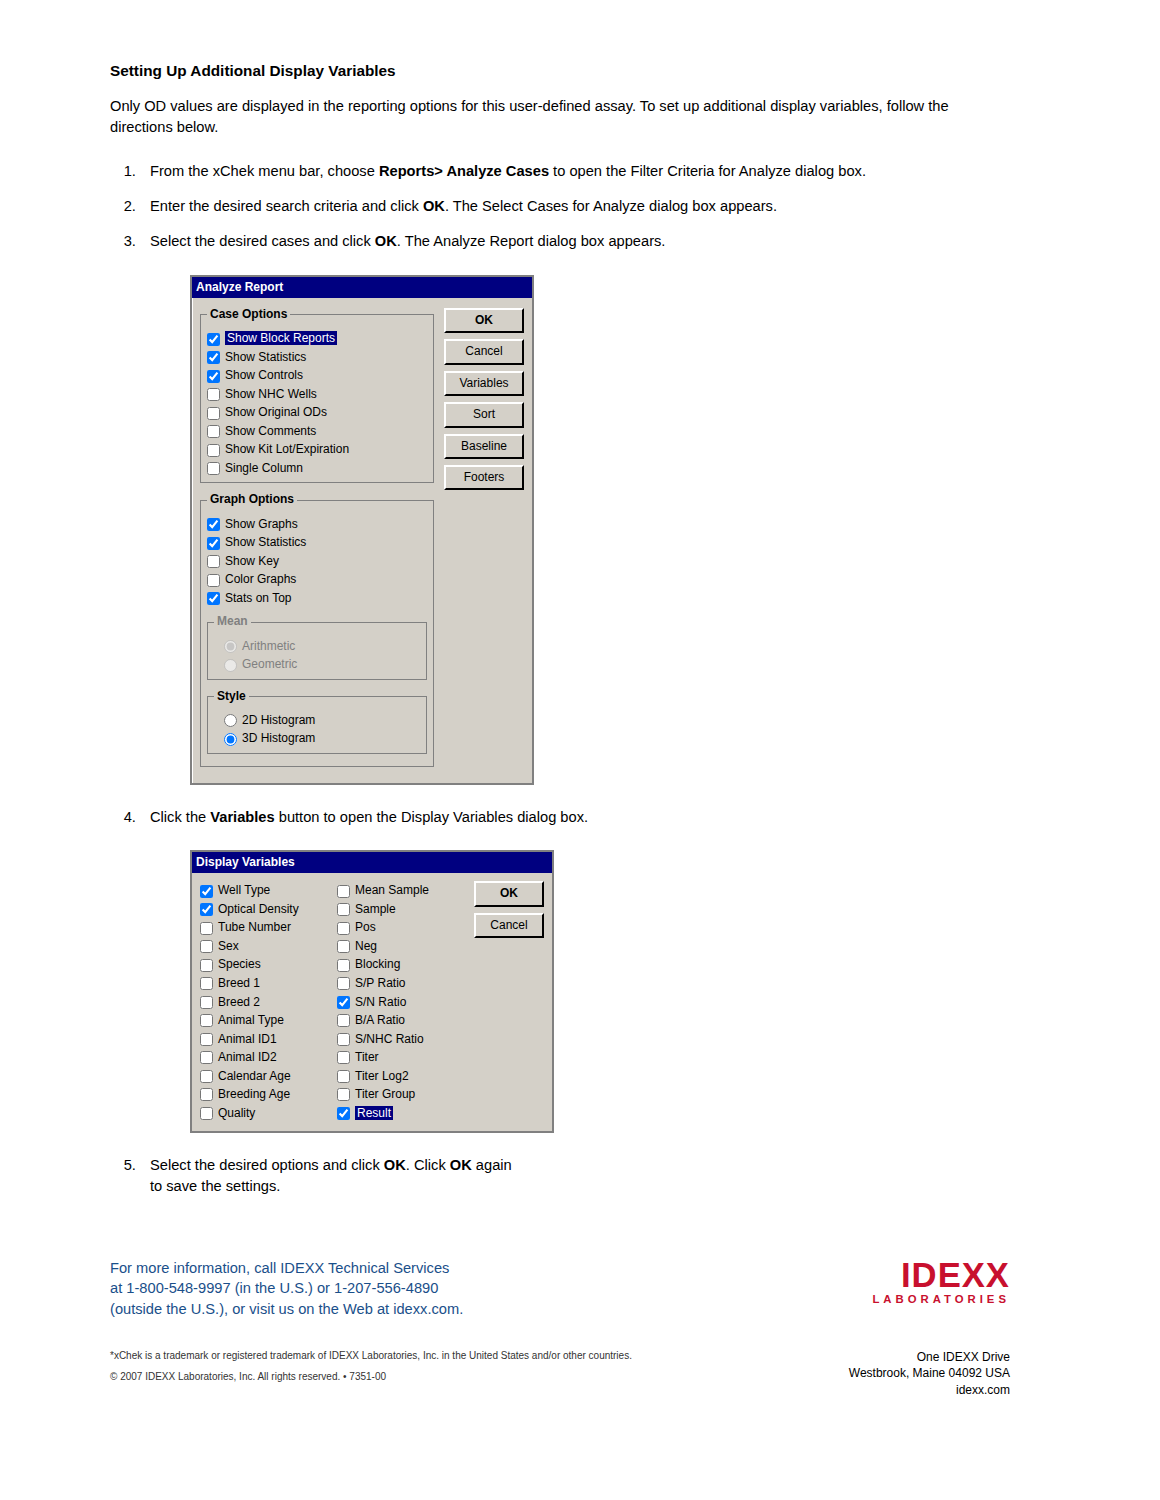Setting Up Additional Display Variables
Only OD values are displayed in the reporting options for this user-defined assay. To set up additional display variables, follow the directions below.
From the xChek menu bar, choose Reports> Analyze Cases to open the Filter Criteria for Analyze dialog box.
Enter the desired search criteria and click OK. The Select Cases for Analyze dialog box appears.
Select the desired cases and click OK. The Analyze Report dialog box appears.
Analyze Report
Case Options Show Block Reports Show Statistics Show Controls Show NHC Wells Show Original ODs Show Comments Show Kit Lot/Expiration Single Column Graph Options Show Graphs Show Statistics Show Key Color Graphs Stats on Top Mean
Arithmetic Geometric
Style
2D Histogram 3D Histogram
OK
Cancel
Variables
Sort
Baseline
Footers
Click the Variables button to open the Display Variables dialog box.
Display Variables
Well Type Optical Density Tube Number Sex Species Breed 1 Breed 2 Animal Type Animal ID1 Animal ID2 Calendar Age Breeding Age Quality
Mean Sample Sample Pos Neg Blocking S/P Ratio S/N Ratio B/A Ratio S/NHC Ratio Titer Titer Log2 Titer Group Result
OK
Cancel
Select the desired options and click OK. Click OK again
to save the settings.
For more information, call IDEXX Technical Services
at 1-800-548-9997 (in the U.S.) or 1-207-556-4890
(outside the U.S.), or visit us on the Web at idexx.com.
IDEXX
LABORATORIES
*xChek is a trademark or registered trademark of IDEXX Laboratories, Inc. in the United States and/or other countries.
© 2007 IDEXX Laboratories, Inc. All rights reserved. • 7351-00
One IDEXX Drive
Westbrook, Maine 04092 USA
idexx.com